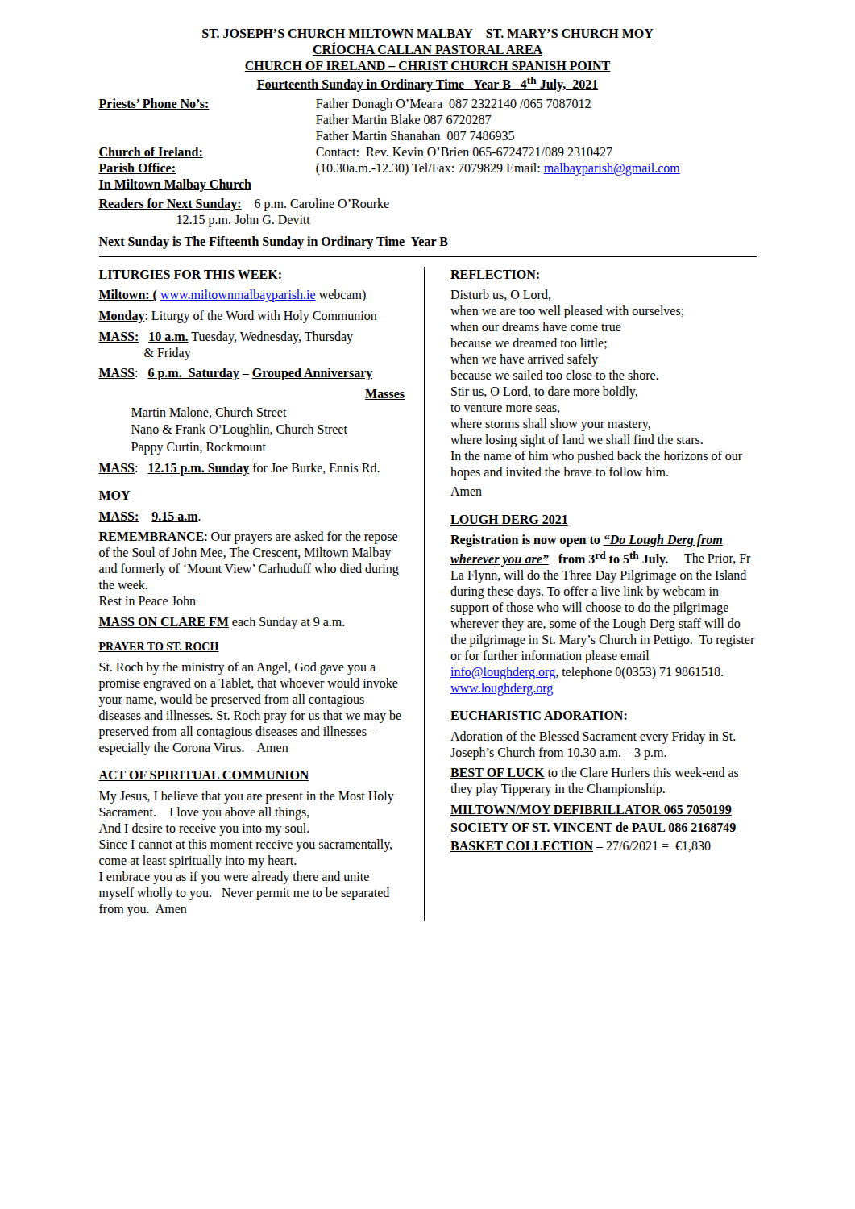ST. JOSEPH’S CHURCH MILTOWN MALBAY ST. MARY’S CHURCH MOY
CRÍOCHA CALLAN PASTORAL AREA
CHURCH OF IRELAND – CHRIST CHURCH SPANISH POINT
Fourteenth Sunday in Ordinary Time Year B 4th July, 2021
| Priests’ Phone No’s: | Father Donagh O’Meara 087 2322140 /065 7087012 |
| | Father Martin Blake 087 6720287 |
| | Father Martin Shanahan 087 7486935 |
| Church of Ireland: | Contact: Rev. Kevin O’Brien 065-6724721/089 2310427 |
| Parish Office: | (10.30a.m.-12.30) Tel/Fax: 7079829 Email: malbayparish@gmail.com |
| In Miltown Malbay Church | |
Readers for Next Sunday: 6 p.m. Caroline O’Rourke
12.15 p.m. John G. Devitt
Next Sunday is The Fifteenth Sunday in Ordinary Time Year B
LITURGIES FOR THIS WEEK:
Miltown: ( www.miltownmalbayparish.ie webcam)
Monday: Liturgy of the Word with Holy Communion
MASS: 10 a.m. Tuesday, Wednesday, Thursday & Friday
MASS: 6 p.m. Saturday – Grouped Anniversary
Masses
Martin Malone, Church Street
Nano & Frank O’Loughlin, Church Street
Pappy Curtin, Rockmount
MASS: 12.15 p.m. Sunday for Joe Burke, Ennis Rd.
MOY
MASS: 9.15 a.m.
REMEMBRANCE: Our prayers are asked for the repose of the Soul of John Mee, The Crescent, Miltown Malbay and formerly of ‘Mount View’ Carhuduff who died during the week.
Rest in Peace John
MASS ON CLARE FM each Sunday at 9 a.m.
PRAYER TO ST. ROCH
St. Roch by the ministry of an Angel, God gave you a promise engraved on a Tablet, that whoever would invoke your name, would be preserved from all contagious diseases and illnesses. St. Roch pray for us that we may be preserved from all contagious diseases and illnesses – especially the Corona Virus. Amen
ACT OF SPIRITUAL COMMUNION
My Jesus, I believe that you are present in the Most Holy Sacrament. I love you above all things,
And I desire to receive you into my soul.
Since I cannot at this moment receive you sacramentally, come at least spiritually into my heart.
I embrace you as if you were already there and unite myself wholly to you. Never permit me to be separated from you. Amen
REFLECTION:
Disturb us, O Lord,
when we are too well pleased with ourselves;
when our dreams have come true
because we dreamed too little;
when we have arrived safely
because we sailed too close to the shore.
Stir us, O Lord, to dare more boldly,
to venture more seas,
where storms shall show your mastery,
where losing sight of land we shall find the stars.
In the name of him who pushed back the horizons of our hopes and invited the brave to follow him.
Amen
LOUGH DERG 2021
Registration is now open to “Do Lough Derg from wherever you are” from 3rd to 5th July. The Prior, Fr La Flynn, will do the Three Day Pilgrimage on the Island during these days. To offer a live link by webcam in support of those who will choose to do the pilgrimage wherever they are, some of the Lough Derg staff will do the pilgrimage in St. Mary’s Church in Pettigo. To register or for further information please email info@loughderg.org, telephone 0(0353) 71 9861518. www.loughderg.org
EUCHARISTIC ADORATION:
Adoration of the Blessed Sacrament every Friday in St. Joseph’s Church from 10.30 a.m. – 3 p.m.
BEST OF LUCK to the Clare Hurlers this week-end as they play Tipperary in the Championship.
MILTOWN/MOY DEFIBRILLATOR 065 7050199
SOCIETY OF ST. VINCENT de PAUL 086 2168749
BASKET COLLECTION – 27/6/2021 = €1,830